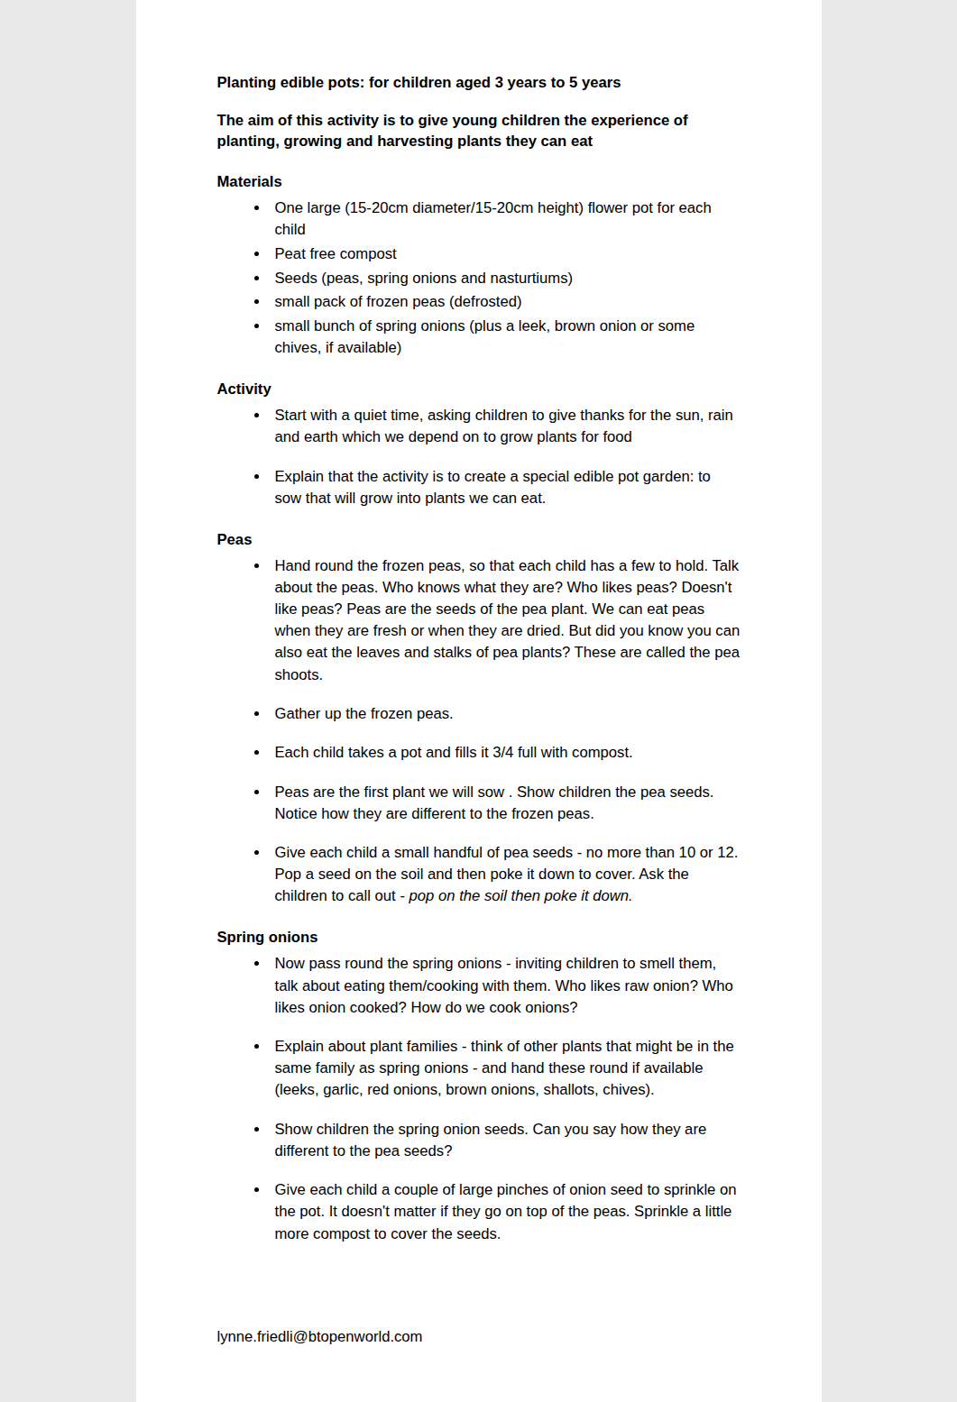Planting edible pots: for children aged 3 years to 5 years
The aim of this activity is to give young children the experience of planting, growing and harvesting plants they can eat
Materials
One large (15-20cm diameter/15-20cm height) flower pot for each child
Peat free compost
Seeds (peas, spring onions and nasturtiums)
small pack of frozen peas (defrosted)
small bunch of spring onions (plus a leek, brown onion or some chives, if available)
Activity
Start with a quiet time, asking children to give thanks for the sun, rain and earth which we depend on to grow plants for food
Explain that the activity is to create a special edible pot garden: to sow that will grow into plants we can eat.
Peas
Hand round the frozen peas, so that each child has a few to hold. Talk about the peas. Who knows what they are? Who likes peas? Doesn't like peas? Peas are the seeds of the pea plant. We can eat peas when they are fresh or when they are dried. But did you know you can also eat the leaves and stalks of pea plants? These are called the pea shoots.
Gather up the frozen peas.
Each child takes a pot and fills it 3/4 full with compost.
Peas are the first plant we will sow . Show children the pea seeds. Notice how they are different to the frozen peas.
Give each child a small handful of pea seeds - no more than 10 or 12. Pop a seed on the soil and then poke it down to cover. Ask the children to call out - pop on the soil then poke it down.
Spring onions
Now pass round the spring onions - inviting children to smell them, talk about eating them/cooking with them. Who likes raw onion? Who likes onion cooked? How do we cook onions?
Explain about plant families - think of other plants that might be in the same family as spring onions - and hand these round if available (leeks, garlic, red onions, brown onions, shallots, chives).
Show children the spring onion seeds. Can you say how they are different to the pea seeds?
Give each child a couple of large pinches of onion seed to sprinkle on the pot. It doesn't matter if they go on top of the peas. Sprinkle a little more compost to cover the seeds.
lynne.friedli@btopenworld.com